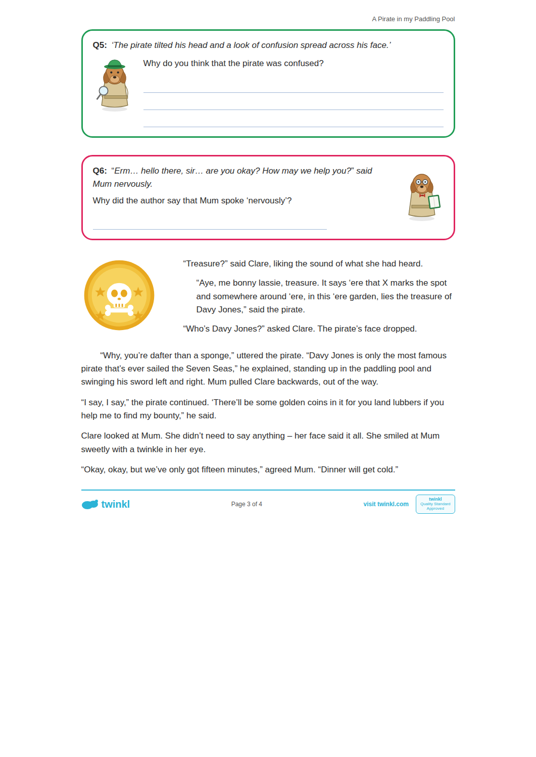A Pirate in my Paddling Pool
Q5: ‘The pirate tilted his head and a look of confusion spread across his face.’
Why do you think that the pirate was confused?
Q6: “Erm… hello there, sir… are you okay? How may we help you?” said Mum nervously.
Why did the author say that Mum spoke ‘nervously’?
“Treasure?” said Clare, liking the sound of what she had heard.
“Aye, me bonny lassie, treasure. It says ‘ere that X marks the spot and somewhere around ‘ere, in this ‘ere garden, lies the treasure of Davy Jones,” said the pirate.
“Who’s Davy Jones?” asked Clare. The pirate’s face dropped.
“Why, you’re dafter than a sponge,” uttered the pirate. “Davy Jones is only the most famous pirate that’s ever sailed the Seven Seas,” he explained, standing up in the paddling pool and swinging his sword left and right. Mum pulled Clare backwards, out of the way.
“I say, I say,” the pirate continued. ‘There’ll be some golden coins in it for you land lubbers if you help me to find my bounty,” he said.
Clare looked at Mum. She didn’t need to say anything – her face said it all. She smiled at Mum sweetly with a twinkle in her eye.
“Okay, okay, but we’ve only got fifteen minutes,” agreed Mum. “Dinner will get cold.”
twinkl
Page 3 of 4
visit twinkl.com
twinkl Quality Standard
Approved